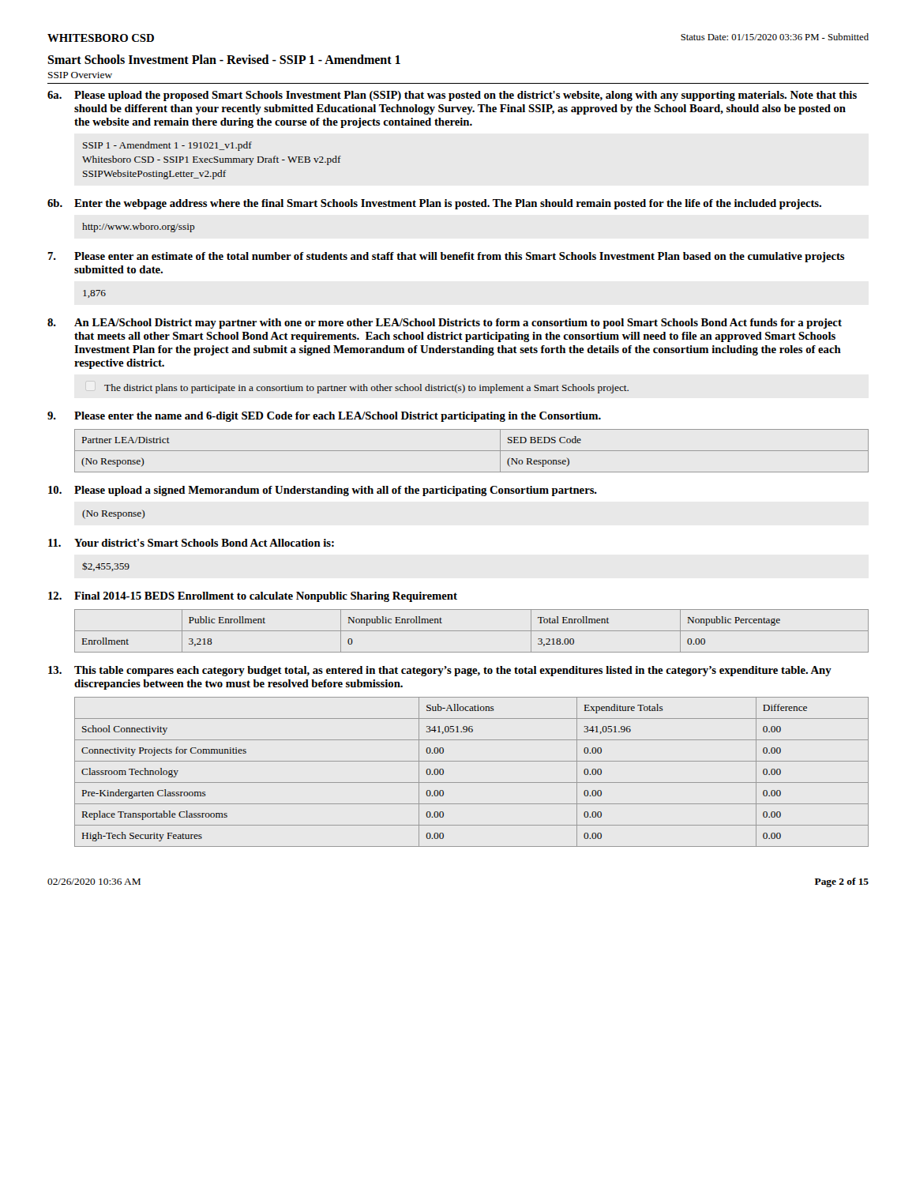WHITESBORO CSD
Status Date: 01/15/2020 03:36 PM - Submitted
Smart Schools Investment Plan - Revised - SSIP 1 - Amendment 1
SSIP Overview
6a. Please upload the proposed Smart Schools Investment Plan (SSIP) that was posted on the district's website, along with any supporting materials. Note that this should be different than your recently submitted Educational Technology Survey. The Final SSIP, as approved by the School Board, should also be posted on the website and remain there during the course of the projects contained therein.
SSIP 1 - Amendment 1 - 191021_v1.pdf
Whitesboro CSD - SSIP1 ExecSummary Draft - WEB v2.pdf
SSIPWebsitePostingLetter_v2.pdf
6b. Enter the webpage address where the final Smart Schools Investment Plan is posted. The Plan should remain posted for the life of the included projects.
http://www.wboro.org/ssip
7. Please enter an estimate of the total number of students and staff that will benefit from this Smart Schools Investment Plan based on the cumulative projects submitted to date.
1,876
8. An LEA/School District may partner with one or more other LEA/School Districts to form a consortium to pool Smart Schools Bond Act funds for a project that meets all other Smart School Bond Act requirements. Each school district participating in the consortium will need to file an approved Smart Schools Investment Plan for the project and submit a signed Memorandum of Understanding that sets forth the details of the consortium including the roles of each respective district.
The district plans to participate in a consortium to partner with other school district(s) to implement a Smart Schools project.
9. Please enter the name and 6-digit SED Code for each LEA/School District participating in the Consortium.
| Partner LEA/District | SED BEDS Code |
| --- | --- |
| (No Response) | (No Response) |
10. Please upload a signed Memorandum of Understanding with all of the participating Consortium partners.
(No Response)
11. Your district's Smart Schools Bond Act Allocation is:
$2,455,359
12. Final 2014-15 BEDS Enrollment to calculate Nonpublic Sharing Requirement
| | Public Enrollment | Nonpublic Enrollment | Total Enrollment | Nonpublic Percentage |
| --- | --- | --- | --- | --- |
| Enrollment | 3,218 | 0 | 3,218.00 | 0.00 |
13. This table compares each category budget total, as entered in that category’s page, to the total expenditures listed in the category’s expenditure table. Any discrepancies between the two must be resolved before submission.
| | Sub-Allocations | Expenditure Totals | Difference |
| --- | --- | --- | --- |
| School Connectivity | 341,051.96 | 341,051.96 | 0.00 |
| Connectivity Projects for Communities | 0.00 | 0.00 | 0.00 |
| Classroom Technology | 0.00 | 0.00 | 0.00 |
| Pre-Kindergarten Classrooms | 0.00 | 0.00 | 0.00 |
| Replace Transportable Classrooms | 0.00 | 0.00 | 0.00 |
| High-Tech Security Features | 0.00 | 0.00 | 0.00 |
02/26/2020 10:36 AM
Page 2 of 15